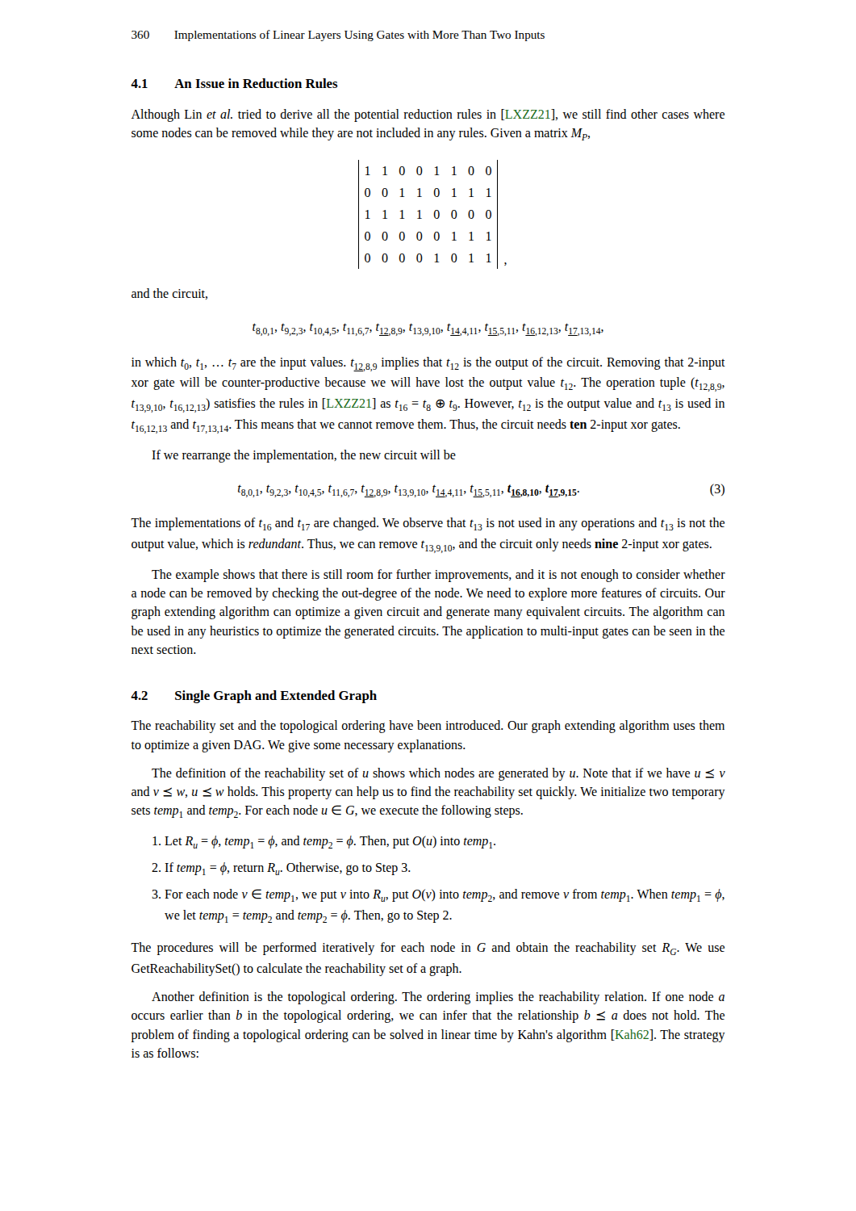360
Implementations of Linear Layers Using Gates with More Than Two Inputs
4.1 An Issue in Reduction Rules
Although Lin et al. tried to derive all the potential reduction rules in [LXZZ21], we still find other cases where some nodes can be removed while they are not included in any rules. Given a matrix MP,
| 1 | 1 | 0 | 0 | 1 | 1 | 0 | 0 |
| 0 | 0 | 1 | 1 | 0 | 1 | 1 | 1 |
| 1 | 1 | 1 | 1 | 0 | 0 | 0 | 0 |
| 0 | 0 | 0 | 0 | 0 | 1 | 1 | 1 |
| 0 | 0 | 0 | 0 | 1 | 0 | 1 | 1 |
,
and the circuit,
t8,0,1, t9,2,3, t10,4,5, t11,6,7, t12,8,9, t13,9,10, t14,4,11, t15,5,11, t16,12,13, t17,13,14,
in which t0, t1, … t7 are the input values. t12,8,9 implies that t12 is the output of the circuit. Removing that 2-input xor gate will be counter-productive because we will have lost the output value t12. The operation tuple (t12,8,9, t13,9,10, t16,12,13) satisfies the rules in [LXZZ21] as t16 = t8 ⊕ t9. However, t12 is the output value and t13 is used in t16,12,13 and t17,13,14. This means that we cannot remove them. Thus, the circuit needs ten 2-input xor gates.
If we rearrange the implementation, the new circuit will be
t8,0,1, t9,2,3, t10,4,5, t11,6,7, t12,8,9, t13,9,10, t14,4,11, t15,5,11, t16,8,10, t17,9,15.
(3)
The implementations of t16 and t17 are changed. We observe that t13 is not used in any operations and t13 is not the output value, which is redundant. Thus, we can remove t13,9,10, and the circuit only needs nine 2-input xor gates.
The example shows that there is still room for further improvements, and it is not enough to consider whether a node can be removed by checking the out-degree of the node. We need to explore more features of circuits. Our graph extending algorithm can optimize a given circuit and generate many equivalent circuits. The algorithm can be used in any heuristics to optimize the generated circuits. The application to multi-input gates can be seen in the next section.
4.2 Single Graph and Extended Graph
The reachability set and the topological ordering have been introduced. Our graph extending algorithm uses them to optimize a given DAG. We give some necessary explanations.
The definition of the reachability set of u shows which nodes are generated by u. Note that if we have u ⪯ v and v ⪯ w, u ⪯ w holds. This property can help us to find the reachability set quickly. We initialize two temporary sets temp1 and temp2. For each node u ∈ G, we execute the following steps.
Let Ru = ϕ, temp1 = ϕ, and temp2 = ϕ. Then, put O(u) into temp1.
If temp1 = ϕ, return Ru. Otherwise, go to Step 3.
For each node v ∈ temp1, we put v into Ru, put O(v) into temp2, and remove v from temp1. When temp1 = ϕ, we let temp1 = temp2 and temp2 = ϕ. Then, go to Step 2.
The procedures will be performed iteratively for each node in G and obtain the reachability set RG. We use GetReachabilitySet() to calculate the reachability set of a graph.
Another definition is the topological ordering. The ordering implies the reachability relation. If one node a occurs earlier than b in the topological ordering, we can infer that the relationship b ⪯ a does not hold. The problem of finding a topological ordering can be solved in linear time by Kahn's algorithm [Kah62]. The strategy is as follows: